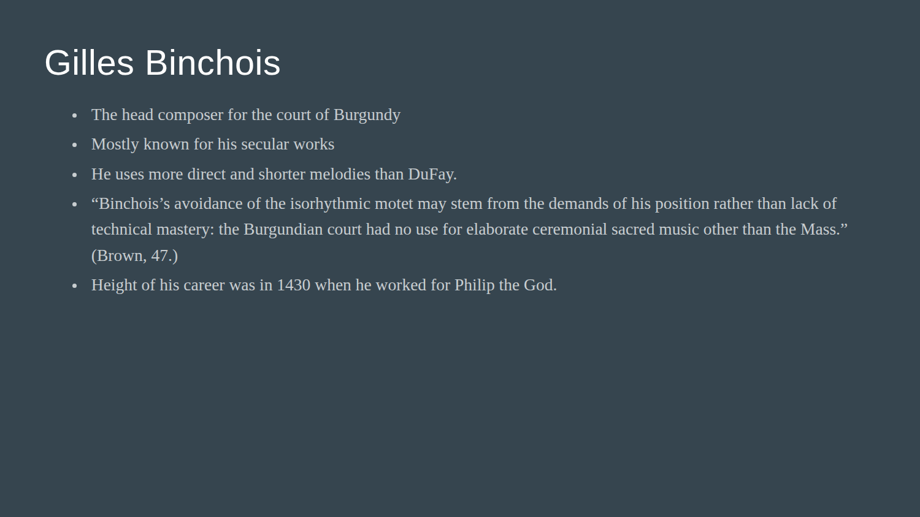Gilles Binchois
The head composer for the court of Burgundy
Mostly known for his secular works
He uses more direct and shorter melodies than DuFay.
“Binchois’s avoidance of the isorhythmic motet may stem from the demands of his position rather than lack of technical mastery: the Burgundian court had no use for elaborate ceremonial sacred music other than the Mass.” (Brown, 47.)
Height of his career was in 1430 when he worked for Philip the God.